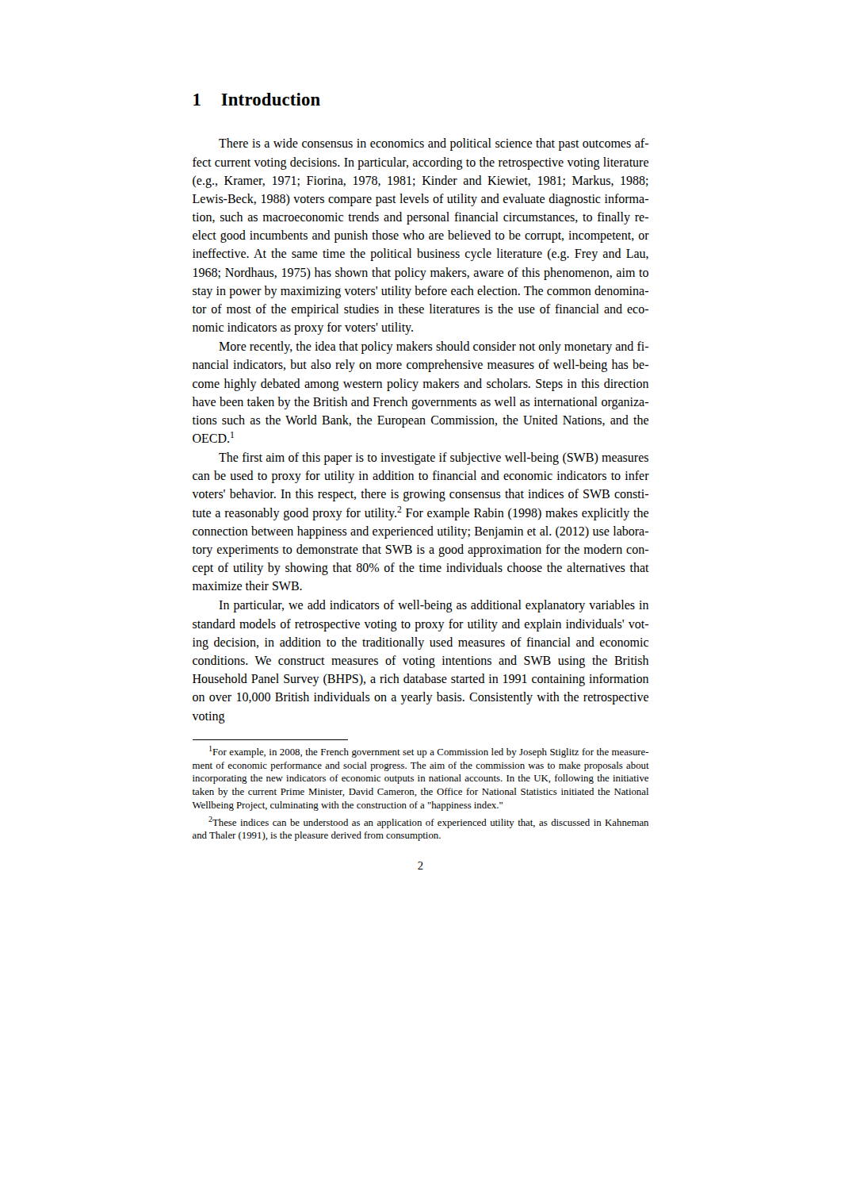1 Introduction
There is a wide consensus in economics and political science that past outcomes affect current voting decisions. In particular, according to the retrospective voting literature (e.g., Kramer, 1971; Fiorina, 1978, 1981; Kinder and Kiewiet, 1981; Markus, 1988; Lewis-Beck, 1988) voters compare past levels of utility and evaluate diagnostic information, such as macroeconomic trends and personal financial circumstances, to finally re-elect good incumbents and punish those who are believed to be corrupt, incompetent, or ineffective. At the same time the political business cycle literature (e.g. Frey and Lau, 1968; Nordhaus, 1975) has shown that policy makers, aware of this phenomenon, aim to stay in power by maximizing voters' utility before each election. The common denominator of most of the empirical studies in these literatures is the use of financial and economic indicators as proxy for voters' utility.
More recently, the idea that policy makers should consider not only monetary and financial indicators, but also rely on more comprehensive measures of well-being has become highly debated among western policy makers and scholars. Steps in this direction have been taken by the British and French governments as well as international organizations such as the World Bank, the European Commission, the United Nations, and the OECD.1
The first aim of this paper is to investigate if subjective well-being (SWB) measures can be used to proxy for utility in addition to financial and economic indicators to infer voters' behavior. In this respect, there is growing consensus that indices of SWB constitute a reasonably good proxy for utility.2 For example Rabin (1998) makes explicitly the connection between happiness and experienced utility; Benjamin et al. (2012) use laboratory experiments to demonstrate that SWB is a good approximation for the modern concept of utility by showing that 80% of the time individuals choose the alternatives that maximize their SWB.
In particular, we add indicators of well-being as additional explanatory variables in standard models of retrospective voting to proxy for utility and explain individuals' voting decision, in addition to the traditionally used measures of financial and economic conditions. We construct measures of voting intentions and SWB using the British Household Panel Survey (BHPS), a rich database started in 1991 containing information on over 10,000 British individuals on a yearly basis. Consistently with the retrospective voting
1For example, in 2008, the French government set up a Commission led by Joseph Stiglitz for the measurement of economic performance and social progress. The aim of the commission was to make proposals about incorporating the new indicators of economic outputs in national accounts. In the UK, following the initiative taken by the current Prime Minister, David Cameron, the Office for National Statistics initiated the National Wellbeing Project, culminating with the construction of a "happiness index."
2These indices can be understood as an application of experienced utility that, as discussed in Kahneman and Thaler (1991), is the pleasure derived from consumption.
2